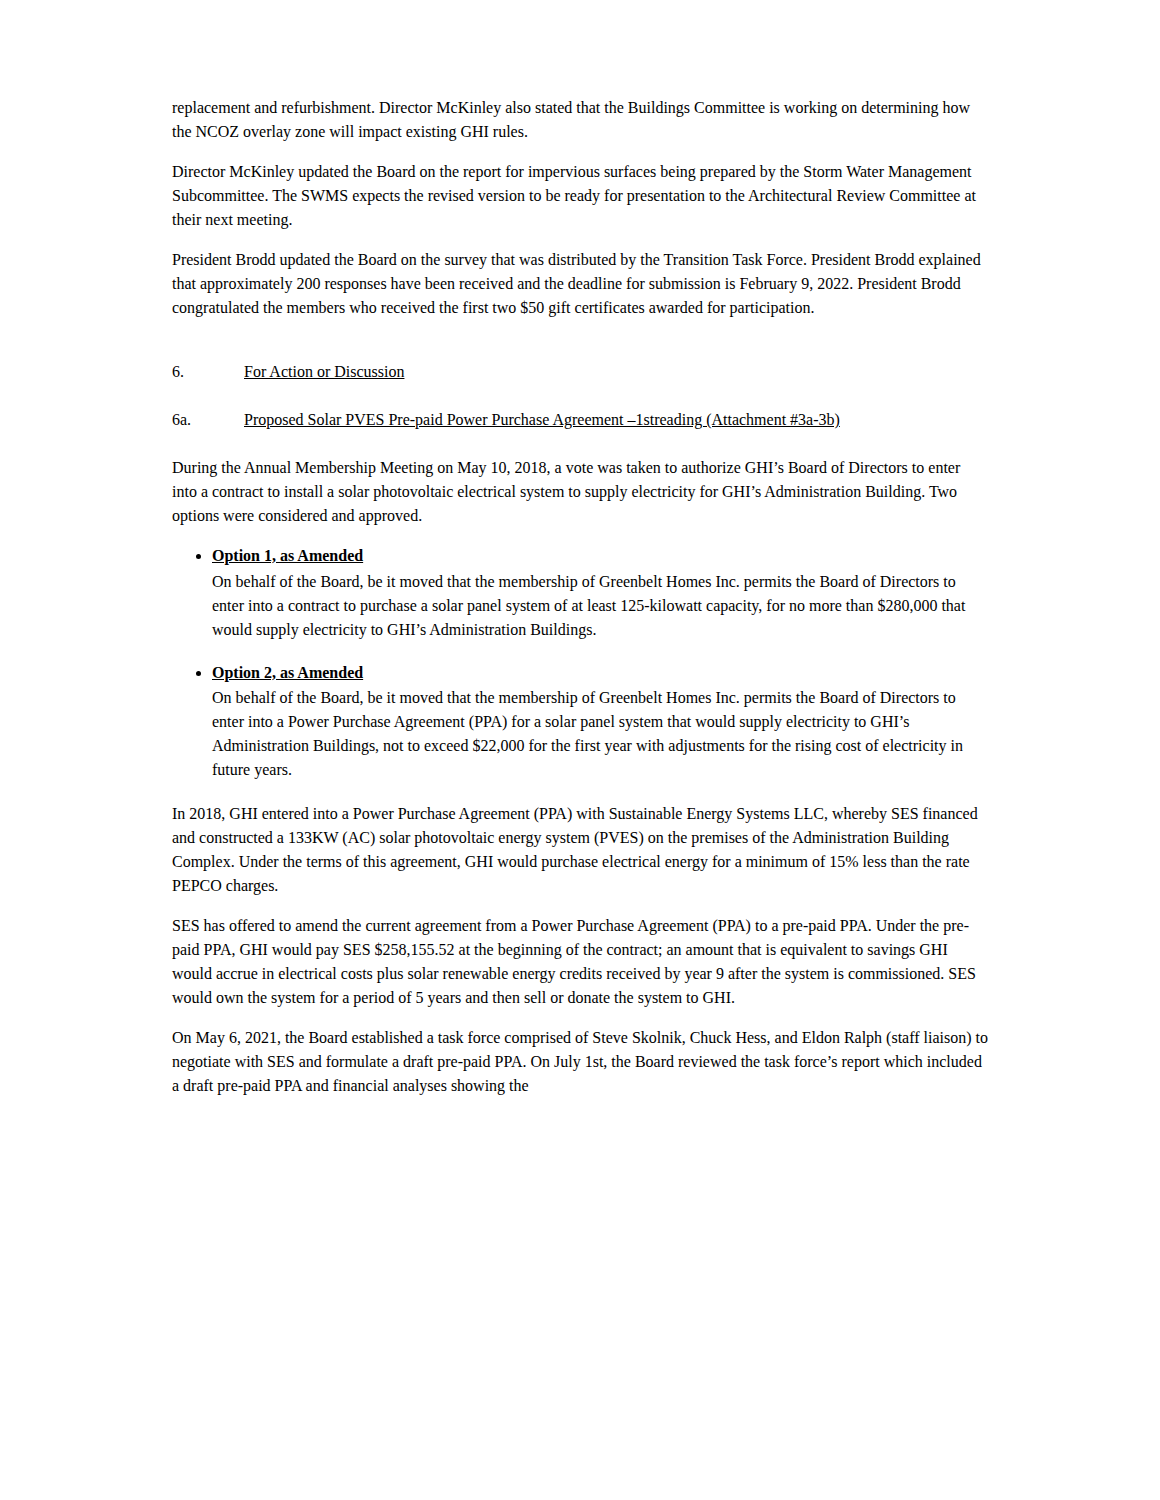replacement and refurbishment. Director McKinley also stated that the Buildings Committee is working on determining how the NCOZ overlay zone will impact existing GHI rules.
Director McKinley updated the Board on the report for impervious surfaces being prepared by the Storm Water Management Subcommittee. The SWMS expects the revised version to be ready for presentation to the Architectural Review Committee at their next meeting.
President Brodd updated the Board on the survey that was distributed by the Transition Task Force. President Brodd explained that approximately 200 responses have been received and the deadline for submission is February 9, 2022. President Brodd congratulated the members who received the first two $50 gift certificates awarded for participation.
6. For Action or Discussion
6a. Proposed Solar PVES Pre-paid Power Purchase Agreement –1streading (Attachment #3a-3b)
During the Annual Membership Meeting on May 10, 2018, a vote was taken to authorize GHI’s Board of Directors to enter into a contract to install a solar photovoltaic electrical system to supply electricity for GHI’s Administration Building. Two options were considered and approved.
Option 1, as Amended On behalf of the Board, be it moved that the membership of Greenbelt Homes Inc. permits the Board of Directors to enter into a contract to purchase a solar panel system of at least 125-kilowatt capacity, for no more than $280,000 that would supply electricity to GHI’s Administration Buildings.
Option 2, as Amended On behalf of the Board, be it moved that the membership of Greenbelt Homes Inc. permits the Board of Directors to enter into a Power Purchase Agreement (PPA) for a solar panel system that would supply electricity to GHI’s Administration Buildings, not to exceed $22,000 for the first year with adjustments for the rising cost of electricity in future years.
In 2018, GHI entered into a Power Purchase Agreement (PPA) with Sustainable Energy Systems LLC, whereby SES financed and constructed a 133KW (AC) solar photovoltaic energy system (PVES) on the premises of the Administration Building Complex. Under the terms of this agreement, GHI would purchase electrical energy for a minimum of 15% less than the rate PEPCO charges.
SES has offered to amend the current agreement from a Power Purchase Agreement (PPA) to a pre-paid PPA. Under the pre-paid PPA, GHI would pay SES $258,155.52 at the beginning of the contract; an amount that is equivalent to savings GHI would accrue in electrical costs plus solar renewable energy credits received by year 9 after the system is commissioned. SES would own the system for a period of 5 years and then sell or donate the system to GHI.
On May 6, 2021, the Board established a task force comprised of Steve Skolnik, Chuck Hess, and Eldon Ralph (staff liaison) to negotiate with SES and formulate a draft pre-paid PPA. On July 1st, the Board reviewed the task force’s report which included a draft pre-paid PPA and financial analyses showing the